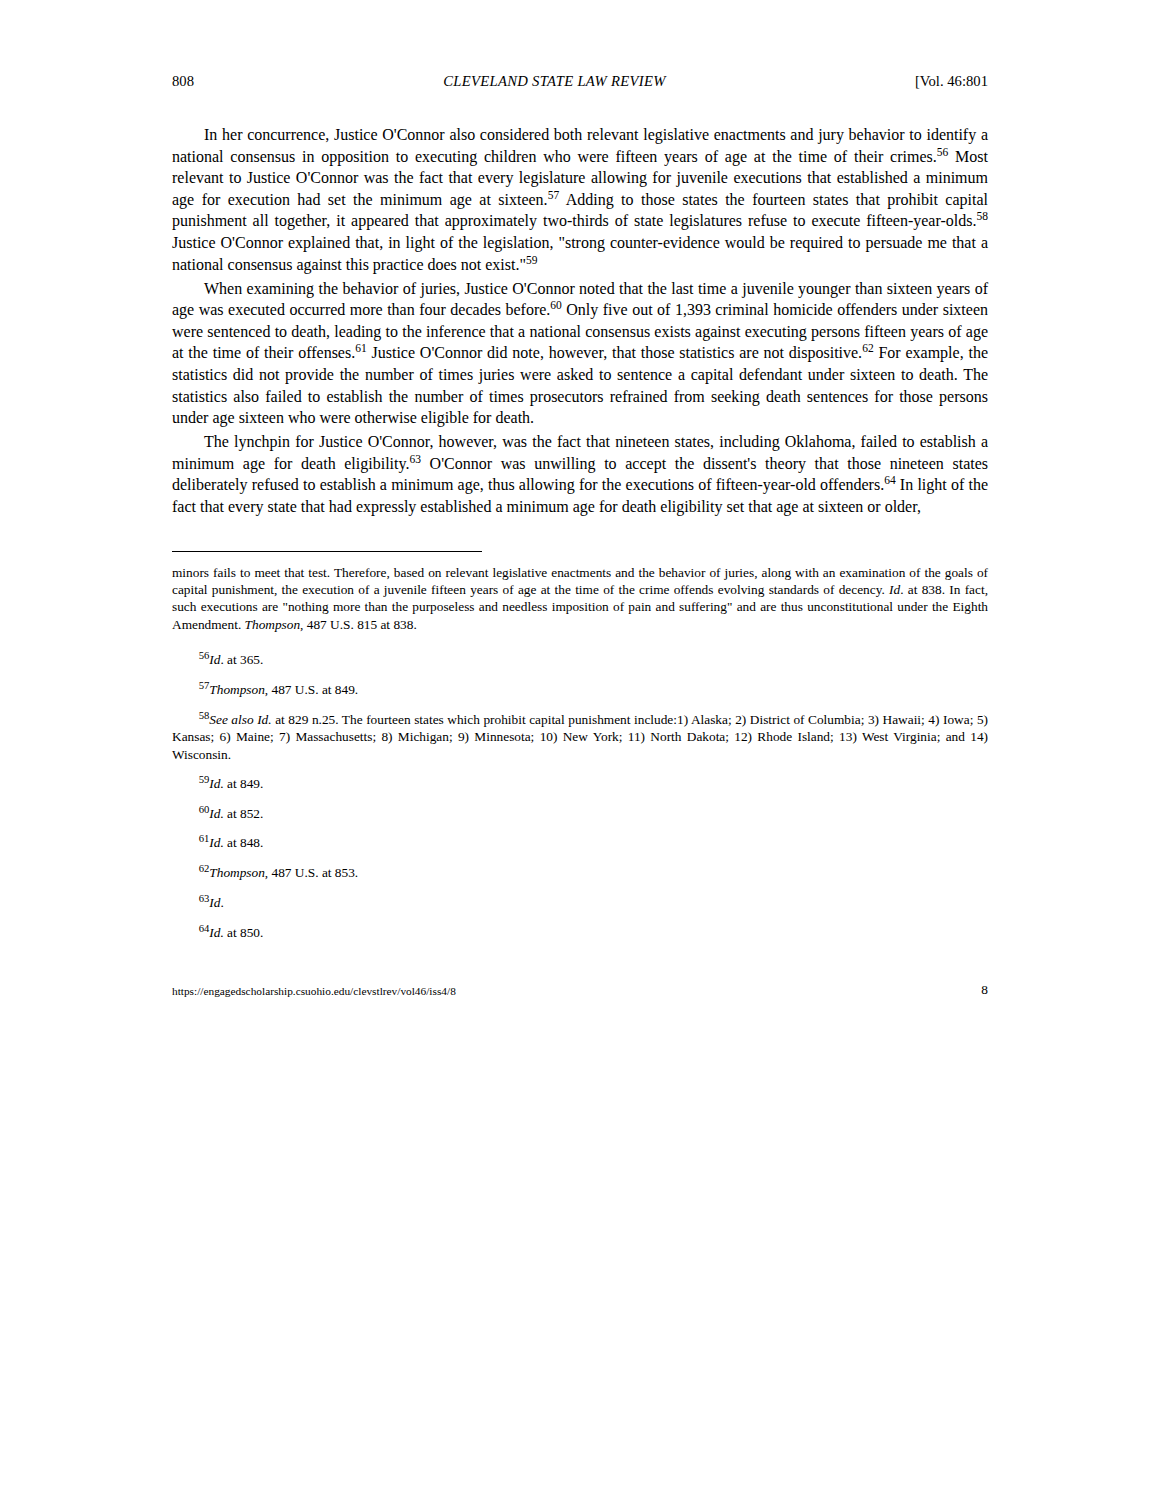808 CLEVELAND STATE LAW REVIEW [Vol. 46:801
In her concurrence, Justice O'Connor also considered both relevant legislative enactments and jury behavior to identify a national consensus in opposition to executing children who were fifteen years of age at the time of their crimes.56 Most relevant to Justice O'Connor was the fact that every legislature allowing for juvenile executions that established a minimum age for execution had set the minimum age at sixteen.57 Adding to those states the fourteen states that prohibit capital punishment all together, it appeared that approximately two-thirds of state legislatures refuse to execute fifteen-year-olds.58 Justice O'Connor explained that, in light of the legislation, "strong counter-evidence would be required to persuade me that a national consensus against this practice does not exist."59
When examining the behavior of juries, Justice O'Connor noted that the last time a juvenile younger than sixteen years of age was executed occurred more than four decades before.60 Only five out of 1,393 criminal homicide offenders under sixteen were sentenced to death, leading to the inference that a national consensus exists against executing persons fifteen years of age at the time of their offenses.61 Justice O'Connor did note, however, that those statistics are not dispositive.62 For example, the statistics did not provide the number of times juries were asked to sentence a capital defendant under sixteen to death. The statistics also failed to establish the number of times prosecutors refrained from seeking death sentences for those persons under age sixteen who were otherwise eligible for death.
The lynchpin for Justice O'Connor, however, was the fact that nineteen states, including Oklahoma, failed to establish a minimum age for death eligibility.63 O'Connor was unwilling to accept the dissent's theory that those nineteen states deliberately refused to establish a minimum age, thus allowing for the executions of fifteen-year-old offenders.64 In light of the fact that every state that had expressly established a minimum age for death eligibility set that age at sixteen or older,
minors fails to meet that test. Therefore, based on relevant legislative enactments and the behavior of juries, along with an examination of the goals of capital punishment, the execution of a juvenile fifteen years of age at the time of the crime offends evolving standards of decency. Id. at 838. In fact, such executions are "nothing more than the purposeless and needless imposition of pain and suffering" and are thus unconstitutional under the Eighth Amendment. Thompson, 487 U.S. 815 at 838.
56 Id. at 365.
57 Thompson, 487 U.S. at 849.
58 See also Id. at 829 n.25. The fourteen states which prohibit capital punishment include:1) Alaska; 2) District of Columbia; 3) Hawaii; 4) Iowa; 5) Kansas; 6) Maine; 7) Massachusetts; 8) Michigan; 9) Minnesota; 10) New York; 11) North Dakota; 12) Rhode Island; 13) West Virginia; and 14) Wisconsin.
59 Id. at 849.
60 Id. at 852.
61 Id. at 848.
62 Thompson, 487 U.S. at 853.
63 Id.
64 Id. at 850.
https://engagedscholarship.csuohio.edu/clevstlrev/vol46/iss4/8 8